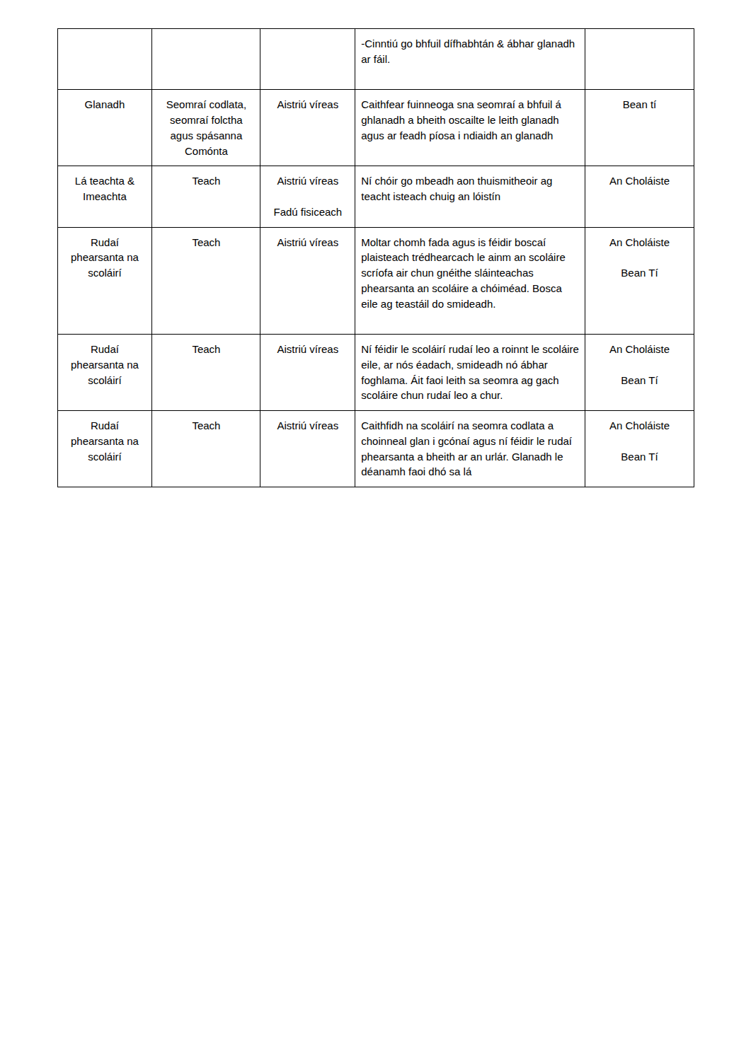| | | | -Cinntiú go bhfuil dífhabhtán & ábhar glanadh ar fáil. | |
| Glanadh | Seomraí codlata, seomraí folctha agus spásanna Comónta | Aistriú víreas | Caithfear fuinneoga sna seomraí a bhfuil á ghlanadh a bheith oscailte le leith glanadh agus ar feadh píosa i ndiaidh an glanadh | Bean tí |
| Lá teachta & Imeachta | Teach | Aistriú víreas Fadú fisiceach | Ní chóir go mbeadh aon thuismitheoir ag teacht isteach chuig an lóistín | An Choláiste |
| Rudaí phearsanta na scoláirí | Teach | Aistriú víreas | Moltar chomh fada agus is féidir boscaí plaisteach trédhearcach le ainm an scoláire scríofa air chun gnéithe sláinteachas phearsanta an scoláire a chóiméad. Bosca eile ag teastáil do smideadh. | An Choláiste Bean Tí |
| Rudaí phearsanta na scoláirí | Teach | Aistriú víreas | Ní féidir le scoláirí rudaí leo a roinnt le scoláire eile, ar nós éadach, smideadh nó ábhar foghlama. Áit faoi leith sa seomra ag gach scoláire chun rudaí leo a chur. | An Choláiste Bean Tí |
| Rudaí phearsanta na scoláirí | Teach | Aistriú víreas | Caithfidh na scoláirí na seomra codlata a choinneal glan i gcónaí agus ní féidir le rudaí phearsanta a bheith ar an urlár. Glanadh le déanamh faoi dhó sa lá | An Choláiste Bean Tí |